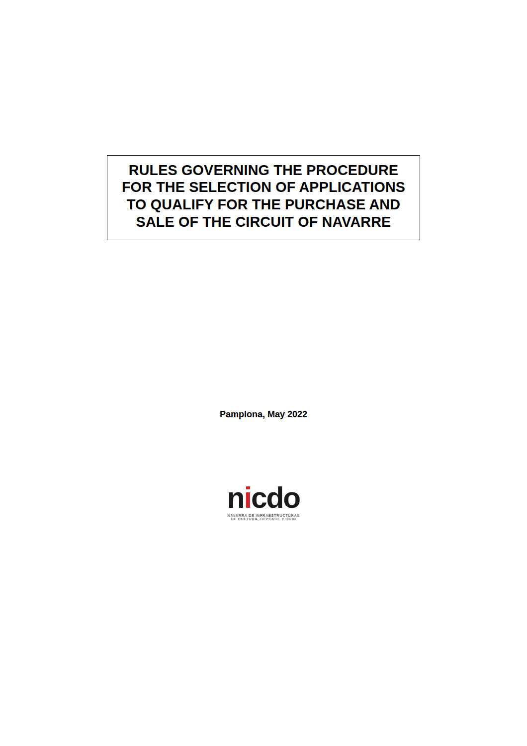Rules governing the procedure for the selection of applications to qualify for the purchase and sale of the Circuit of Navarre
Pamplona, May 2022
nicdo
NAVARRA DE INFRAESTRUCTURAS DE CULTURA, DEPORTE Y OCIO